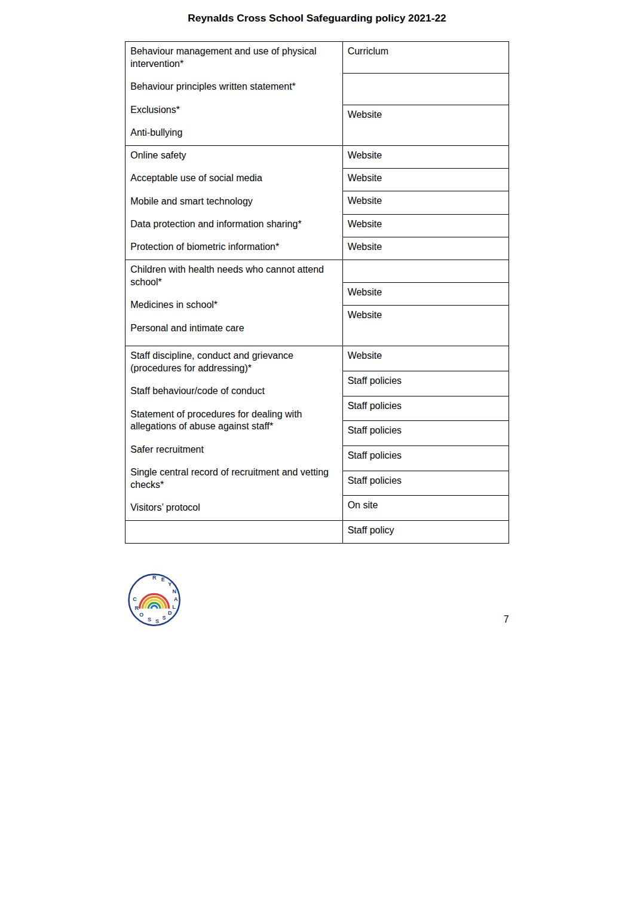Reynalds Cross School Safeguarding policy 2021-22
| Behaviour management and use of physical intervention* Behaviour principles written statement* Exclusions* Anti-bullying | Curriclum |
| Website |
| Online safety Acceptable use of social media Mobile and smart technology Data protection and information sharing* Protection of biometric information* | Website |
| Website |
| Website |
| Website |
| Website |
| Children with health needs who cannot attend school* Medicines in school* Personal and intimate care | |
| Website |
| Website |
| Staff discipline, conduct and grievance (procedures for addressing)* Staff behaviour/code of conduct Statement of procedures for dealing with allegations of abuse against staff* Safer recruitment Single central record of recruitment and vetting checks* Visitors’ protocol | Website |
| Staff policies |
| Staff policies |
| Staff policies |
| Staff policies |
| Staff policies |
| On site |
| | Staff policy |
R E Y N A L D S C R O S S
7